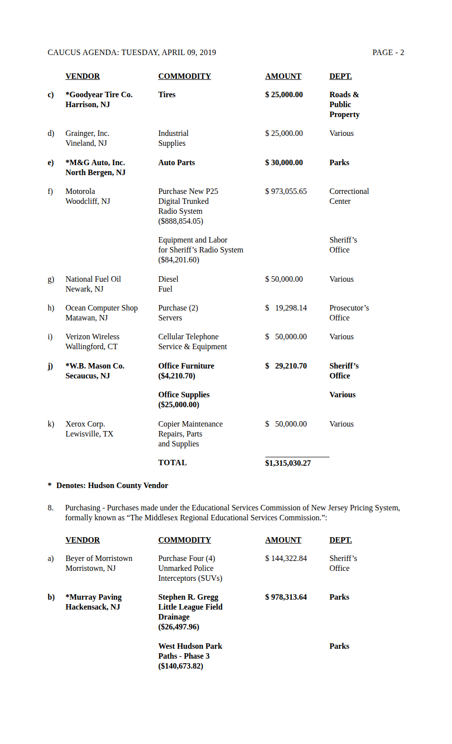CAUCUS AGENDA: TUESDAY, APRIL 09, 2019 PAGE - 2
| | VENDOR | COMMODITY | AMOUNT | DEPT. |
| --- | --- | --- | --- | --- |
| c) | *Goodyear Tire Co. Harrison, NJ | Tires | $ 25,000.00 | Roads & Public Property |
| d) | Grainger, Inc. Vineland, NJ | Industrial Supplies | $ 25,000.00 | Various |
| e) | *M&G Auto, Inc. North Bergen, NJ | Auto Parts | $ 30,000.00 | Parks |
| f) | Motorola Woodcliff, NJ | Purchase New P25 Digital Trunked Radio System ($888,854.05) | $ 973,055.65 | Correctional Center |
| | | Equipment and Labor for Sheriff’s Radio System ($84,201.60) | | Sheriff’s Office |
| g) | National Fuel Oil Newark, NJ | Diesel Fuel | $ 50,000.00 | Various |
| h) | Ocean Computer Shop Matawan, NJ | Purchase (2) Servers | $ 19,298.14 | Prosecutor’s Office |
| i) | Verizon Wireless Wallingford, CT | Cellular Telephone Service & Equipment | $ 50,000.00 | Various |
| j) | *W.B. Mason Co. Secaucus, NJ | Office Furniture ($4,210.70) | $ 29,210.70 | Sheriff’s Office |
| | | Office Supplies ($25,000.00) | | Various |
| k) | Xerox Corp. Lewisville, TX | Copier Maintenance Repairs, Parts and Supplies | $ 50,000.00 | Various |
| | | TOTAL | $1,315,030.27 | |
*Denotes: Hudson County Vendor
8.
Purchasing - Purchases made under the Educational Services Commission of New Jersey Pricing System, formally known as “The Middlesex Regional Educational Services Commission.”:
| | VENDOR | COMMODITY | AMOUNT | DEPT. |
| --- | --- | --- | --- | --- |
| a) | Beyer of Morristown Morristown, NJ | Purchase Four (4) Unmarked Police Interceptors (SUVs) | $ 144,322.84 | Sheriff’s Office |
| b) | *Murray Paving Hackensack, NJ | Stephen R. Gregg Little League Field Drainage ($26,497.96) | $ 978,313.64 | Parks |
| | | West Hudson Park Paths - Phase 3 ($140,673.82) | | Parks |